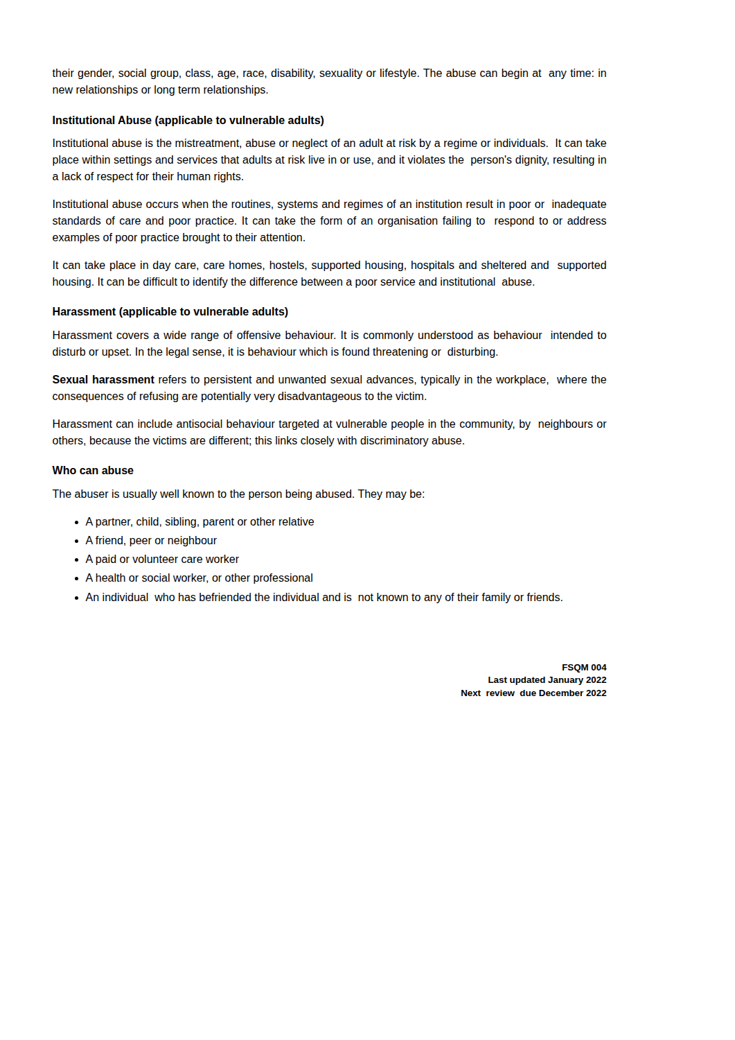their gender, social group, class, age, race, disability, sexuality or lifestyle. The abuse can begin at any time: in new relationships or long term relationships.
Institutional Abuse (applicable to vulnerable adults)
Institutional abuse is the mistreatment, abuse or neglect of an adult at risk by a regime or individuals. It can take place within settings and services that adults at risk live in or use, and it violates the person's dignity, resulting in a lack of respect for their human rights.
Institutional abuse occurs when the routines, systems and regimes of an institution result in poor or inadequate standards of care and poor practice. It can take the form of an organisation failing to respond to or address examples of poor practice brought to their attention.
It can take place in day care, care homes, hostels, supported housing, hospitals and sheltered and supported housing. It can be difficult to identify the difference between a poor service and institutional abuse.
Harassment (applicable to vulnerable adults)
Harassment covers a wide range of offensive behaviour. It is commonly understood as behaviour intended to disturb or upset. In the legal sense, it is behaviour which is found threatening or disturbing.
Sexual harassment refers to persistent and unwanted sexual advances, typically in the workplace, where the consequences of refusing are potentially very disadvantageous to the victim.
Harassment can include antisocial behaviour targeted at vulnerable people in the community, by neighbours or others, because the victims are different; this links closely with discriminatory abuse.
Who can abuse
The abuser is usually well known to the person being abused. They may be:
A partner, child, sibling, parent or other relative
A friend, peer or neighbour
A paid or volunteer care worker
A health or social worker, or other professional
An individual who has befriended the individual and is not known to any of their family or friends.
FSQM 004
Last updated January 2022
Next review due December 2022